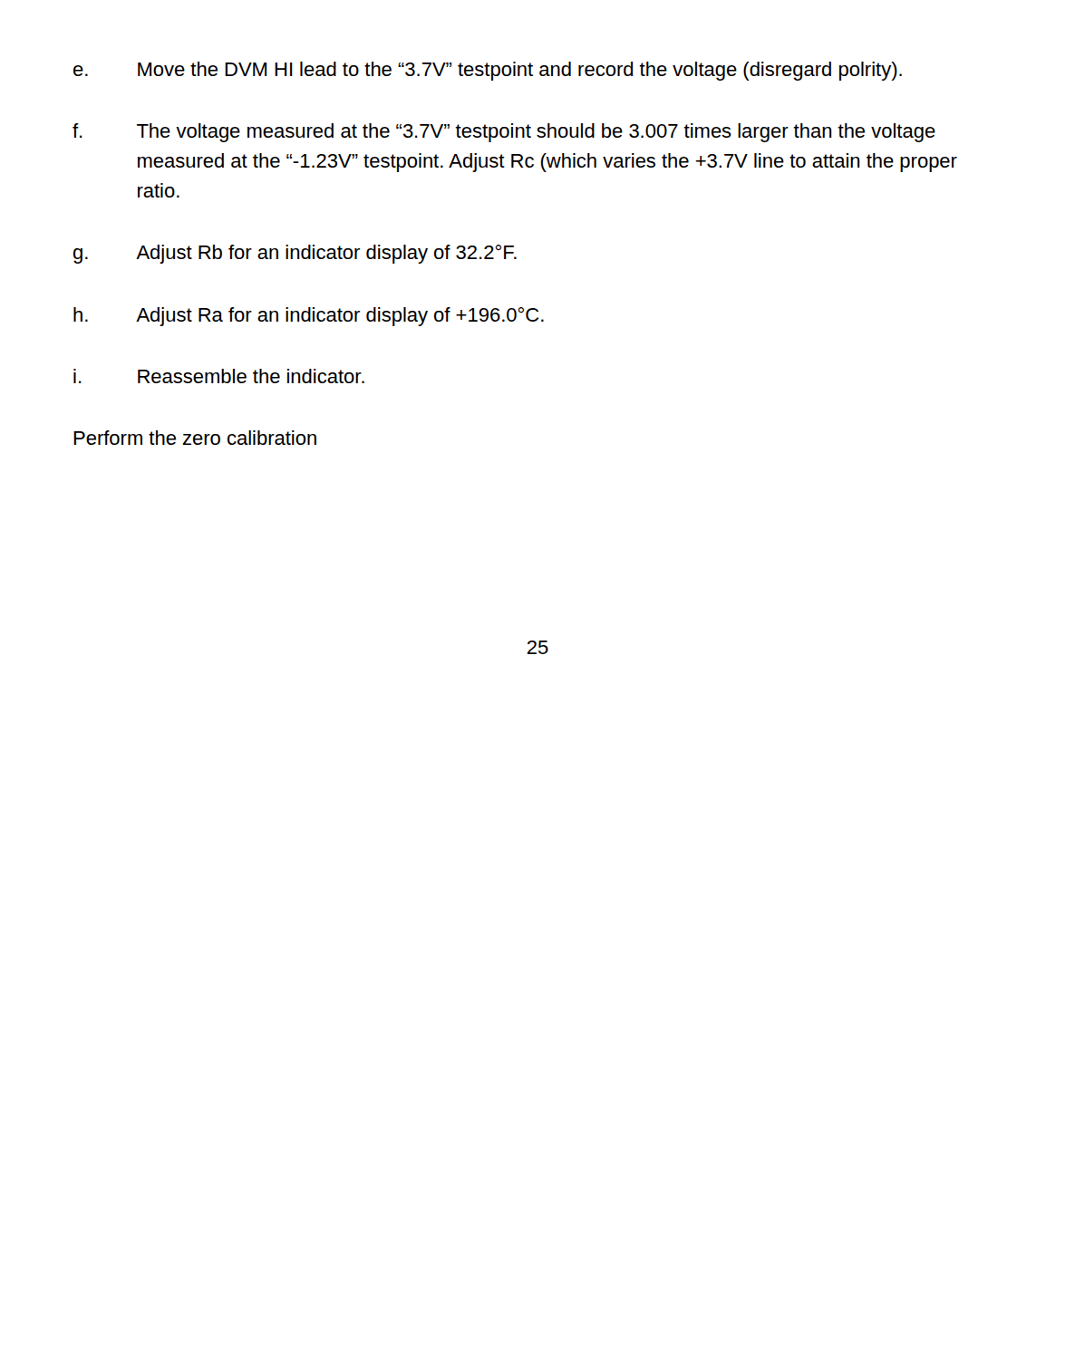e. Move the DVM HI lead to the “3.7V” testpoint and record the voltage (disregard polrity).
f. The voltage measured at the “3.7V” testpoint should be 3.007 times larger than the voltage measured at the “-1.23V” testpoint. Adjust Rc (which varies the +3.7V line to attain the proper ratio.
g. Adjust Rb for an indicator display of 32.2°F.
h. Adjust Ra for an indicator display of +196.0°C.
i. Reassemble the indicator.
Perform the zero calibration
25